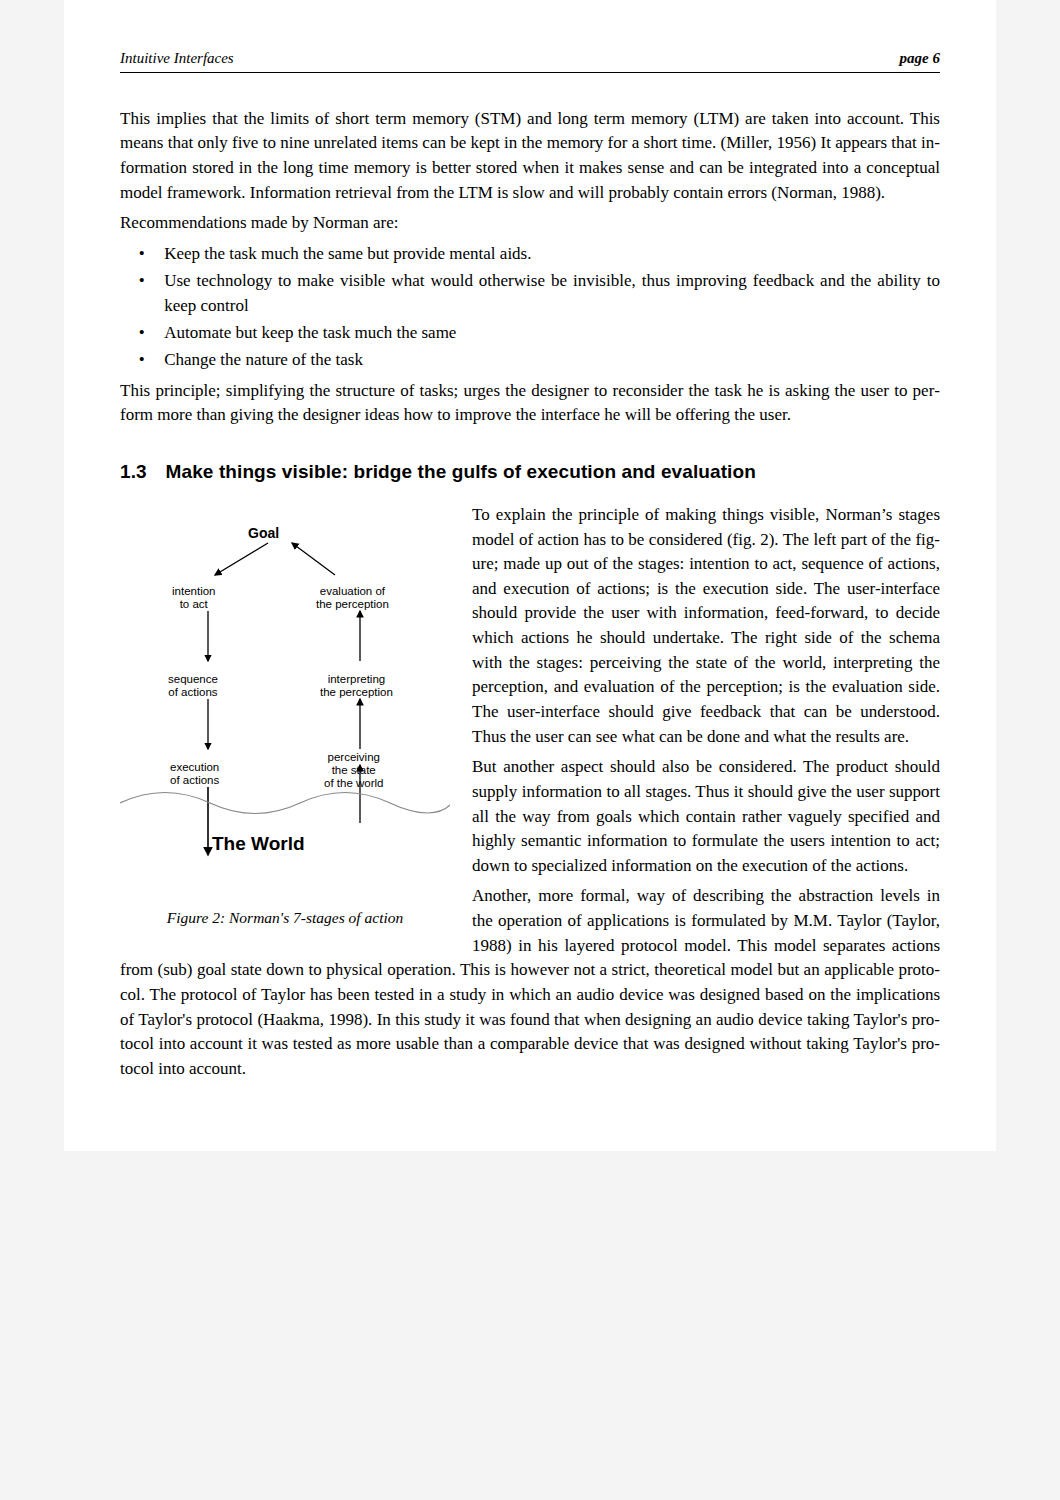Intuitive Interfaces page 6
This implies that the limits of short term memory (STM) and long term memory (LTM) are taken into account. This means that only five to nine unrelated items can be kept in the memory for a short time. (Miller, 1956) It appears that information stored in the long time memory is better stored when it makes sense and can be integrated into a conceptual model framework. Information retrieval from the LTM is slow and will probably contain errors (Norman, 1988).
Recommendations made by Norman are:
Keep the task much the same but provide mental aids.
Use technology to make visible what would otherwise be invisible, thus improving feedback and the ability to keep control
Automate but keep the task much the same
Change the nature of the task
This principle; simplifying the structure of tasks; urges the designer to reconsider the task he is asking the user to perform more than giving the designer ideas how to improve the interface he will be offering the user.
1.3 Make things visible: bridge the gulfs of execution and evaluation
Goal
intention
to act
sequence
of actions
execution
of actions
evaluation of
the perception
interpreting
the perception
perceiving
the state
of the world
The World
Figure 2: Norman's 7-stages of action
To explain the principle of making things visible, Norman’s stages model of action has to be considered (fig. 2). The left part of the figure; made up out of the stages: intention to act, sequence of actions, and execution of actions; is the execution side. The user-interface should provide the user with information, feed-forward, to decide which actions he should undertake. The right side of the schema with the stages: perceiving the state of the world, interpreting the perception, and evaluation of the perception; is the evaluation side. The user-interface should give feedback that can be understood. Thus the user can see what can be done and what the results are.
But another aspect should also be considered. The product should supply information to all stages. Thus it should give the user support all the way from goals which contain rather vaguely specified and highly semantic information to formulate the users intention to act; down to specialized information on the execution of the actions.
Another, more formal, way of describing the abstraction levels in the operation of applications is formulated by M.M. Taylor (Taylor, 1988) in his layered protocol model. This model separates actions from (sub) goal state down to physical operation. This is however not a strict, theoretical model but an applicable protocol. The protocol of Taylor has been tested in a study in which an audio device was designed based on the implications of Taylor's protocol (Haakma, 1998). In this study it was found that when designing an audio device taking Taylor's protocol into account it was tested as more usable than a comparable device that was designed without taking Taylor's protocol into account.